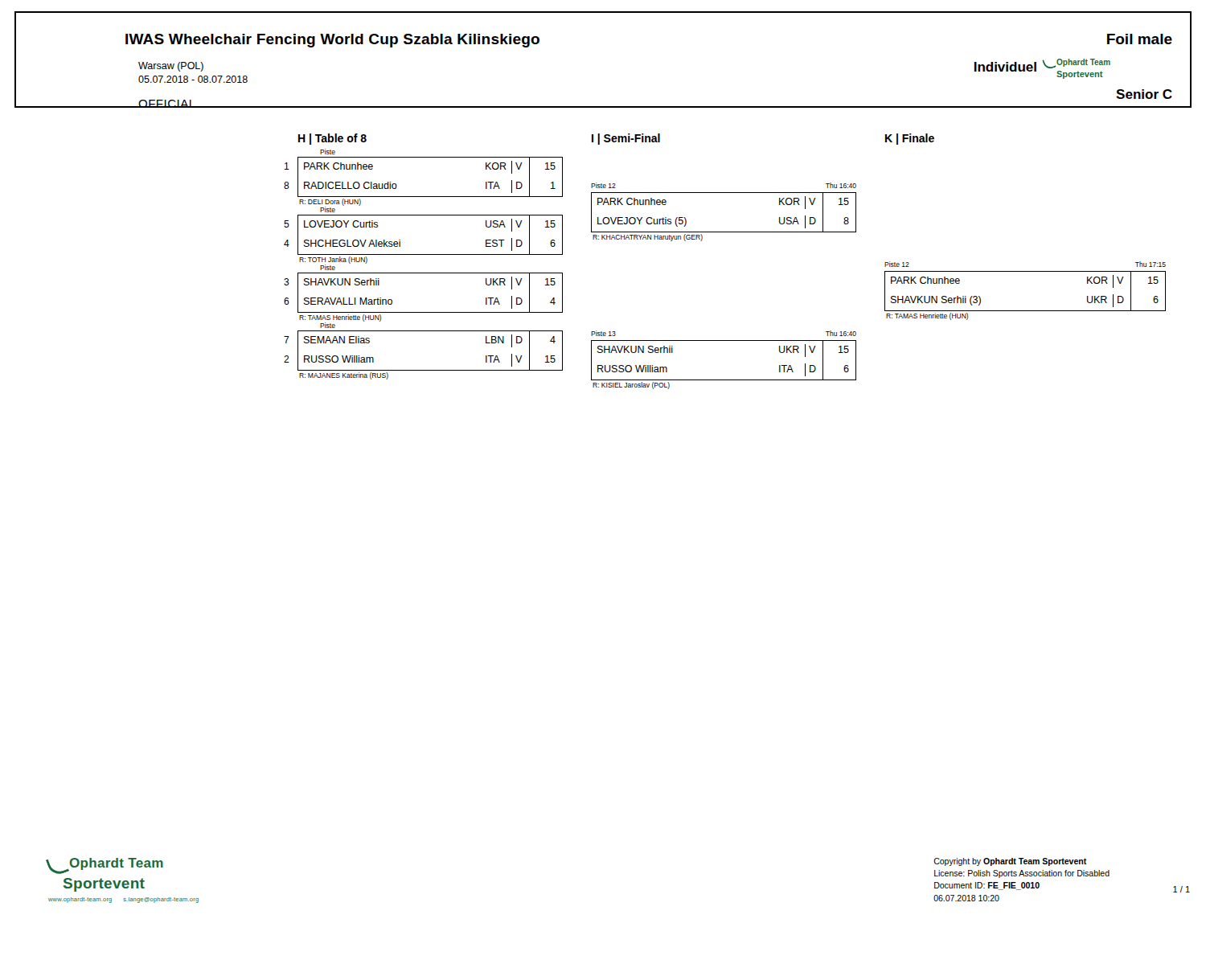IWAS Wheelchair Fencing World Cup Szabla Kilinskiego
Warsaw (POL)
05.07.2018 - 08.07.2018
OFFICIAL
Foil male
Individuel
Ophardt Team
Sportevent
Senior C
H | Table of 8
Piste
1 PARK Chunhee KOR V 15
8 RADICELLO Claudio ITA D 1
R: DELI Dora (HUN)
Piste
5 LOVEJOY Curtis USA V 15
4 SHCHEGLOV Aleksei EST D 6
R: TOTH Janka (HUN)
Piste
3 SHAVKUN Serhii UKR V 15
6 SERAVALLI Martino ITA D 4
R: TAMAS Henriette (HUN)
Piste
7 SEMAAN Elias LBN D 4
2 RUSSO William ITA V 15
R: MAJANES Katerina (RUS)
I | Semi-Final
Piste 12 Thu 16:40
PARK Chunhee KOR V 15
LOVEJOY Curtis (5) USA D 8
R: KHACHATRYAN Harutyun (GER)
Piste 13 Thu 16:40
SHAVKUN Serhii UKR V 15
RUSSO William ITA D 6
R: KISIEL Jaroslav (POL)
K | Finale
Piste 12 Thu 17:15
PARK Chunhee KOR V 15
SHAVKUN Serhii (3) UKR D 6
R: TAMAS Henriette (HUN)
Ophardt Team
Sportevent
www.ophardt-team.org s.lange@ophardt-team.org
Copyright by Ophardt Team Sportevent
License: Polish Sports Association for Disabled
Document ID: FE_FIE_0010
06.07.2018 10:20
1 / 1